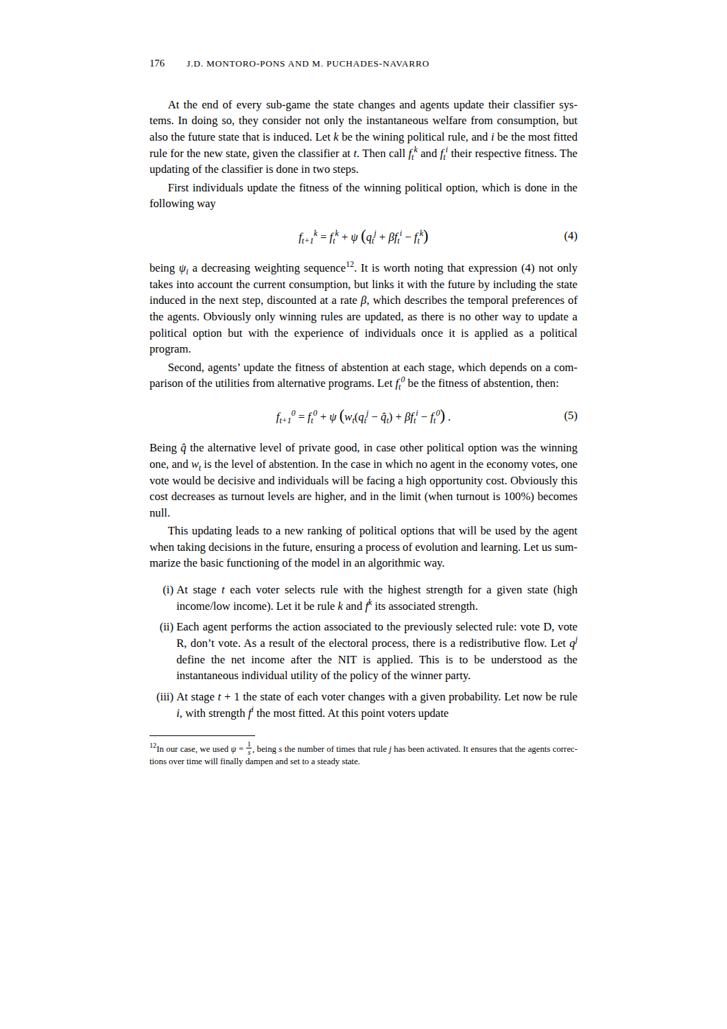176 J.D. Montoro-Pons and M. Puchades-Navarro
At the end of every sub-game the state changes and agents update their classifier systems. In doing so, they consider not only the instantaneous welfare from consumption, but also the future state that is induced. Let k be the wining political rule, and i be the most fitted rule for the new state, given the classifier at t. Then call ftk and fti their respective fitness. The updating of the classifier is done in two steps.
First individuals update the fitness of the winning political option, which is done in the following way
ft+1k = ftk + ψ (qtj + βfti − ftk)
(4)
being ψi a decreasing weighting sequence12. It is worth noting that expression (4) not only takes into account the current consumption, but links it with the future by including the state induced in the next step, discounted at a rate β, which describes the temporal preferences of the agents. Obviously only winning rules are updated, as there is no other way to update a political option but with the experience of individuals once it is applied as a political program.
Second, agents’ update the fitness of abstention at each stage, which depends on a comparison of the utilities from alternative programs. Let ft0 be the fitness of abstention, then:
ft+10 = ft0 + ψ (wt(qtj − q̂t) + βfti − ft0) .
(5)
Being q̂ the alternative level of private good, in case other political option was the winning one, and wt is the level of abstention. In the case in which no agent in the economy votes, one vote would be decisive and individuals will be facing a high opportunity cost. Obviously this cost decreases as turnout levels are higher, and in the limit (when turnout is 100%) becomes null.
This updating leads to a new ranking of political options that will be used by the agent when taking decisions in the future, ensuring a process of evolution and learning. Let us summarize the basic functioning of the model in an algorithmic way.
(i) At stage t each voter selects rule with the highest strength for a given state (high income/low income). Let it be rule k and fk its associated strength.
(ii) Each agent performs the action associated to the previously selected rule: vote D, vote R, don’t vote. As a result of the electoral process, there is a redistributive flow. Let qj define the net income after the NIT is applied. This is to be understood as the instantaneous individual utility of the policy of the winner party.
(iii) At stage t + 1 the state of each voter changes with a given probability. Let now be rule i, with strength fi the most fitted. At this point voters update
12In our case, we used ψ = 1 s, being s the number of times that rule j has been activated. It ensures that the agents corrections over time will finally dampen and set to a steady state.